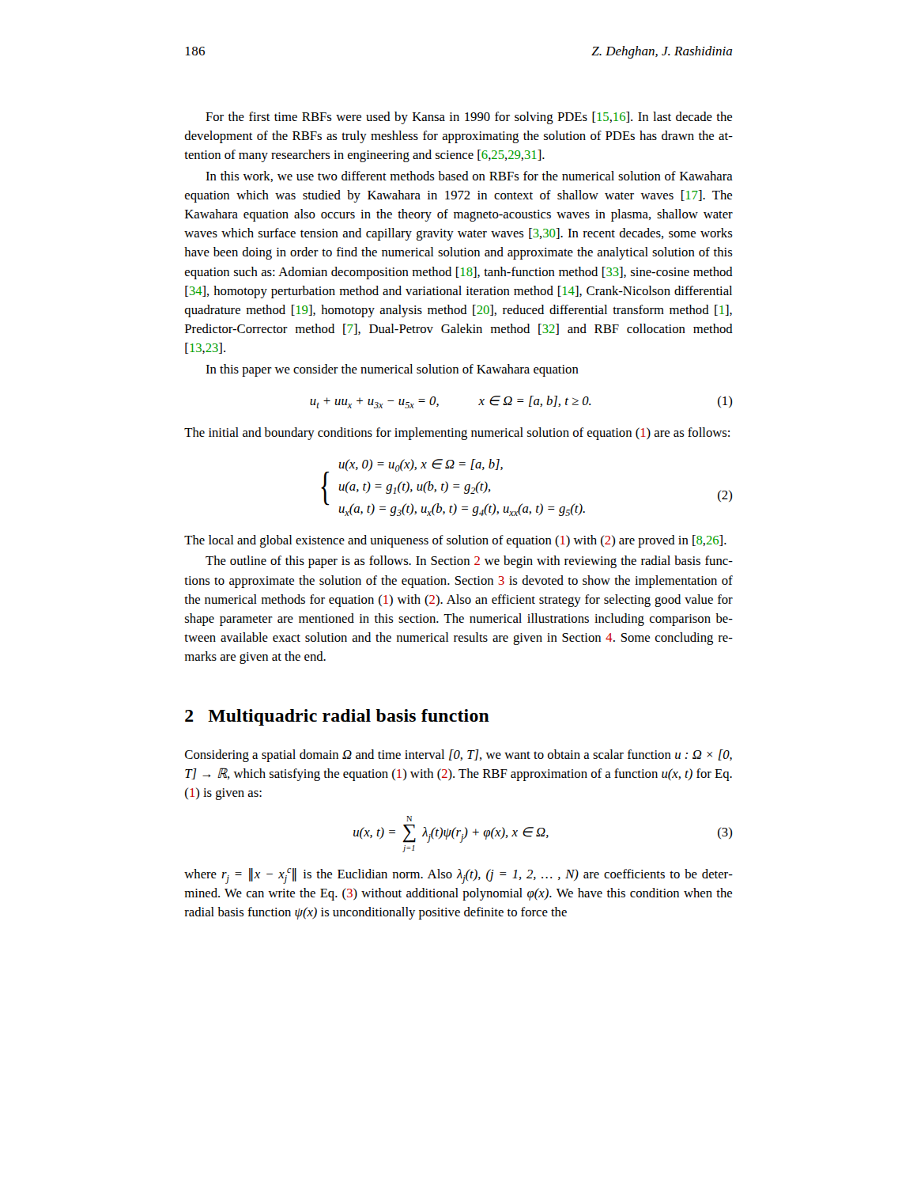186 Z. Dehghan, J. Rashidinia
For the first time RBFs were used by Kansa in 1990 for solving PDEs [15,16]. In last decade the development of the RBFs as truly meshless for approximating the solution of PDEs has drawn the attention of many researchers in engineering and science [6,25,29,31].
In this work, we use two different methods based on RBFs for the numerical solution of Kawahara equation which was studied by Kawahara in 1972 in context of shallow water waves [17]. The Kawahara equation also occurs in the theory of magneto-acoustics waves in plasma, shallow water waves which surface tension and capillary gravity water waves [3,30]. In recent decades, some works have been doing in order to find the numerical solution and approximate the analytical solution of this equation such as: Adomian decomposition method [18], tanh-function method [33], sine-cosine method [34], homotopy perturbation method and variational iteration method [14], Crank-Nicolson differential quadrature method [19], homotopy analysis method [20], reduced differential transform method [1], Predictor-Corrector method [7], Dual-Petrov Galekin method [32] and RBF collocation method [13,23].
In this paper we consider the numerical solution of Kawahara equation
ut + uux + u3x − u5x = 0,   x ∈ Ω = [a, b], t ≥ 0. (1)
The initial and boundary conditions for implementing numerical solution of equation (1) are as follows:
{ u(x, 0) = u0(x), x ∈ Ω = [a, b], u(a, t) = g1(t), u(b, t) = g2(t), ux(a, t) = g3(t), ux(b, t) = g4(t), uxx(a, t) = g5(t). (2)
The local and global existence and uniqueness of solution of equation (1) with (2) are proved in [8,26].
The outline of this paper is as follows. In Section 2 we begin with reviewing the radial basis functions to approximate the solution of the equation. Section 3 is devoted to show the implementation of the numerical methods for equation (1) with (2). Also an efficient strategy for selecting good value for shape parameter are mentioned in this section. The numerical illustrations including comparison between available exact solution and the numerical results are given in Section 4. Some concluding remarks are given at the end.
2 Multiquadric radial basis function
Considering a spatial domain Ω and time interval [0, T], we want to obtain a scalar function u : Ω × [0, T] → ℝ, which satisfying the equation (1) with (2). The RBF approximation of a function u(x, t) for Eq. (1) is given as:
u(x, t) = N ∑ j=1 λj(t)ψ(rj) + φ(x), x ∈ Ω, (3)
where rj = ∥x − xjc∥ is the Euclidian norm. Also λj(t), (j = 1, 2, … , N) are coefficients to be determined. We can write the Eq. (3) without additional polynomial φ(x). We have this condition when the radial basis function ψ(x) is unconditionally positive definite to force the